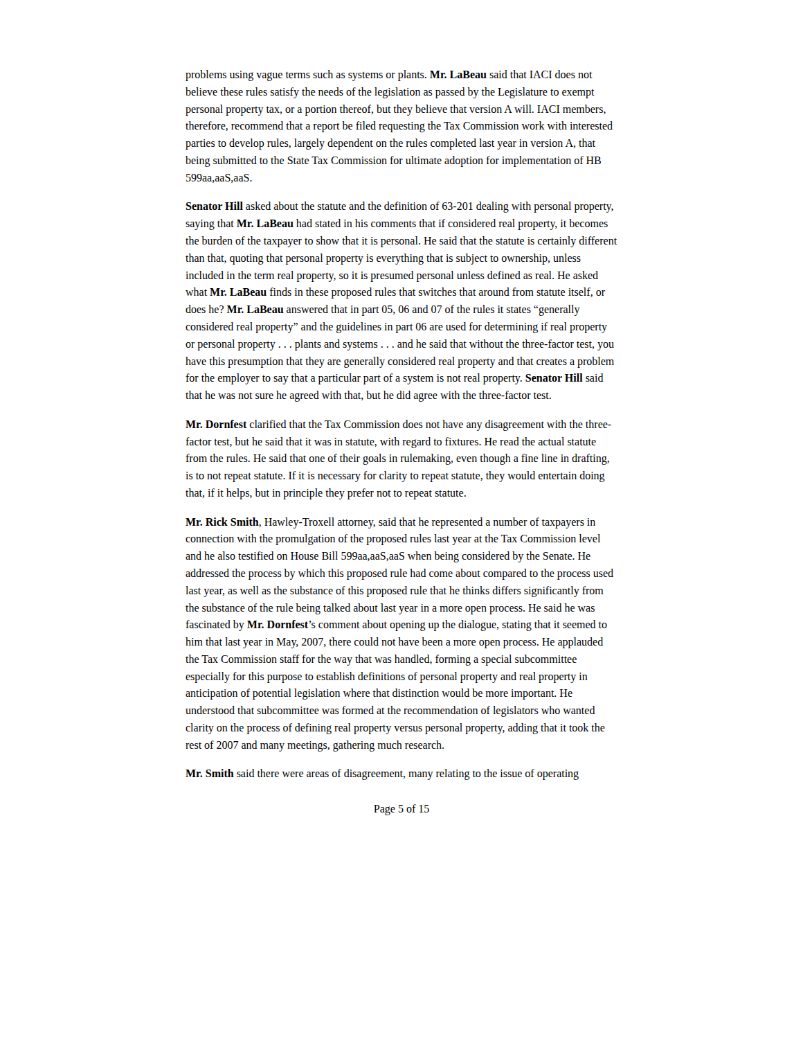problems using vague terms such as systems or plants. Mr. LaBeau said that IACI does not believe these rules satisfy the needs of the legislation as passed by the Legislature to exempt personal property tax, or a portion thereof, but they believe that version A will. IACI members, therefore, recommend that a report be filed requesting the Tax Commission work with interested parties to develop rules, largely dependent on the rules completed last year in version A, that being submitted to the State Tax Commission for ultimate adoption for implementation of HB 599aa,aaS,aaS.
Senator Hill asked about the statute and the definition of 63-201 dealing with personal property, saying that Mr. LaBeau had stated in his comments that if considered real property, it becomes the burden of the taxpayer to show that it is personal. He said that the statute is certainly different than that, quoting that personal property is everything that is subject to ownership, unless included in the term real property, so it is presumed personal unless defined as real. He asked what Mr. LaBeau finds in these proposed rules that switches that around from statute itself, or does he? Mr. LaBeau answered that in part 05, 06 and 07 of the rules it states “generally considered real property” and the guidelines in part 06 are used for determining if real property or personal property . . . plants and systems . . . and he said that without the three-factor test, you have this presumption that they are generally considered real property and that creates a problem for the employer to say that a particular part of a system is not real property. Senator Hill said that he was not sure he agreed with that, but he did agree with the three-factor test.
Mr. Dornfest clarified that the Tax Commission does not have any disagreement with the three-factor test, but he said that it was in statute, with regard to fixtures. He read the actual statute from the rules. He said that one of their goals in rulemaking, even though a fine line in drafting, is to not repeat statute. If it is necessary for clarity to repeat statute, they would entertain doing that, if it helps, but in principle they prefer not to repeat statute.
Mr. Rick Smith, Hawley-Troxell attorney, said that he represented a number of taxpayers in connection with the promulgation of the proposed rules last year at the Tax Commission level and he also testified on House Bill 599aa,aaS,aaS when being considered by the Senate. He addressed the process by which this proposed rule had come about compared to the process used last year, as well as the substance of this proposed rule that he thinks differs significantly from the substance of the rule being talked about last year in a more open process. He said he was fascinated by Mr. Dornfest’s comment about opening up the dialogue, stating that it seemed to him that last year in May, 2007, there could not have been a more open process. He applauded the Tax Commission staff for the way that was handled, forming a special subcommittee especially for this purpose to establish definitions of personal property and real property in anticipation of potential legislation where that distinction would be more important. He understood that subcommittee was formed at the recommendation of legislators who wanted clarity on the process of defining real property versus personal property, adding that it took the rest of 2007 and many meetings, gathering much research.
Mr. Smith said there were areas of disagreement, many relating to the issue of operating
Page 5 of 15